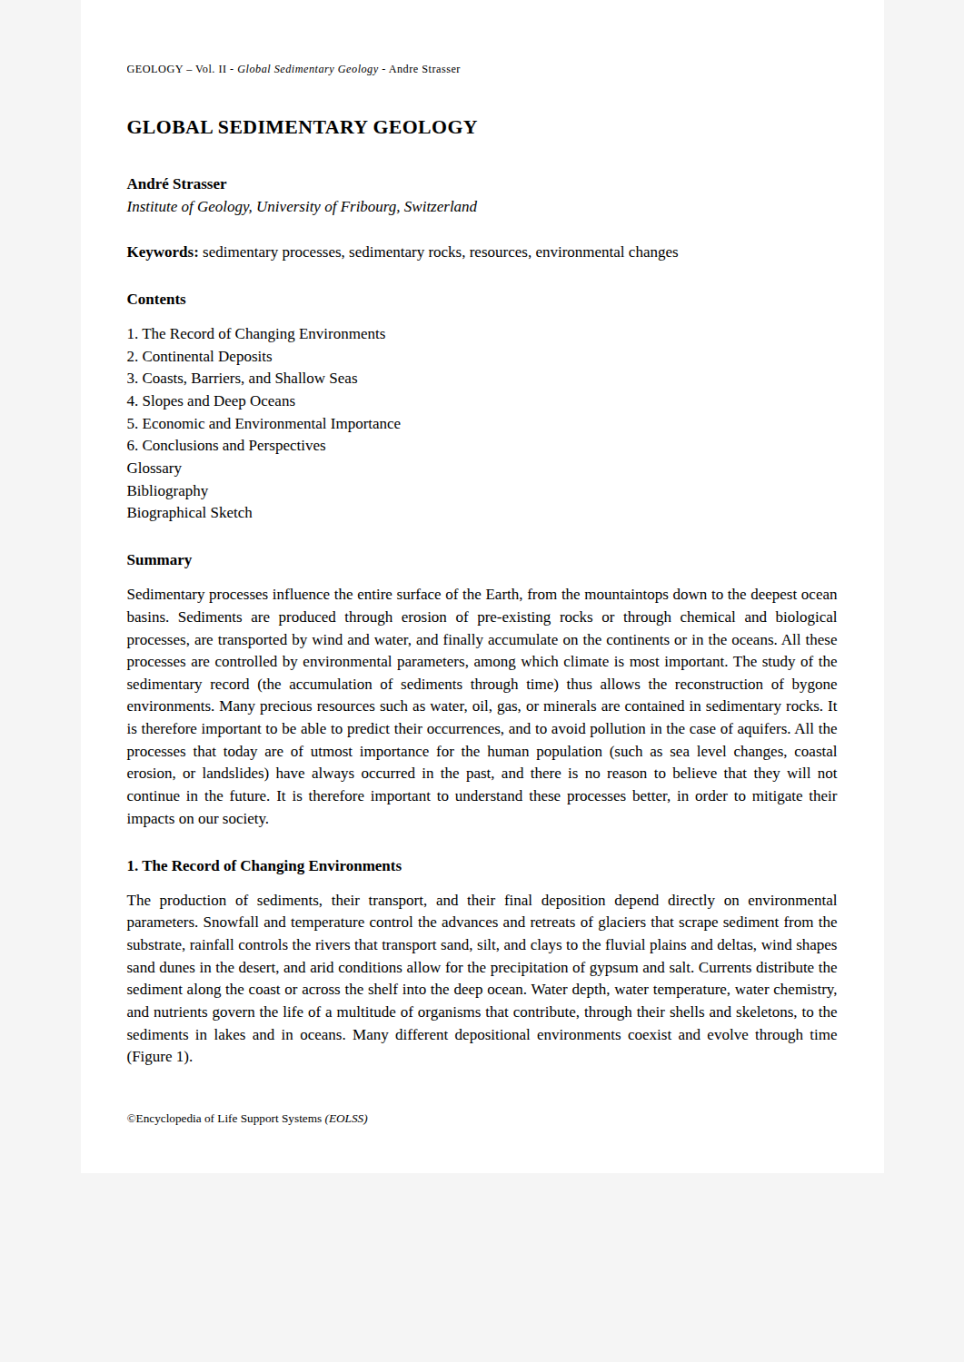GEOLOGY – Vol. II - Global Sedimentary Geology - Andre Strasser
GLOBAL SEDIMENTARY GEOLOGY
André Strasser
Institute of Geology, University of Fribourg, Switzerland
Keywords: sedimentary processes, sedimentary rocks, resources, environmental changes
Contents
1. The Record of Changing Environments
2. Continental Deposits
3. Coasts, Barriers, and Shallow Seas
4. Slopes and Deep Oceans
5. Economic and Environmental Importance
6. Conclusions and Perspectives
Glossary
Bibliography
Biographical Sketch
Summary
Sedimentary processes influence the entire surface of the Earth, from the mountaintops down to the deepest ocean basins. Sediments are produced through erosion of pre-existing rocks or through chemical and biological processes, are transported by wind and water, and finally accumulate on the continents or in the oceans. All these processes are controlled by environmental parameters, among which climate is most important. The study of the sedimentary record (the accumulation of sediments through time) thus allows the reconstruction of bygone environments. Many precious resources such as water, oil, gas, or minerals are contained in sedimentary rocks. It is therefore important to be able to predict their occurrences, and to avoid pollution in the case of aquifers. All the processes that today are of utmost importance for the human population (such as sea level changes, coastal erosion, or landslides) have always occurred in the past, and there is no reason to believe that they will not continue in the future. It is therefore important to understand these processes better, in order to mitigate their impacts on our society.
1. The Record of Changing Environments
The production of sediments, their transport, and their final deposition depend directly on environmental parameters. Snowfall and temperature control the advances and retreats of glaciers that scrape sediment from the substrate, rainfall controls the rivers that transport sand, silt, and clays to the fluvial plains and deltas, wind shapes sand dunes in the desert, and arid conditions allow for the precipitation of gypsum and salt. Currents distribute the sediment along the coast or across the shelf into the deep ocean. Water depth, water temperature, water chemistry, and nutrients govern the life of a multitude of organisms that contribute, through their shells and skeletons, to the sediments in lakes and in oceans. Many different depositional environments coexist and evolve through time (Figure 1).
©Encyclopedia of Life Support Systems (EOLSS)